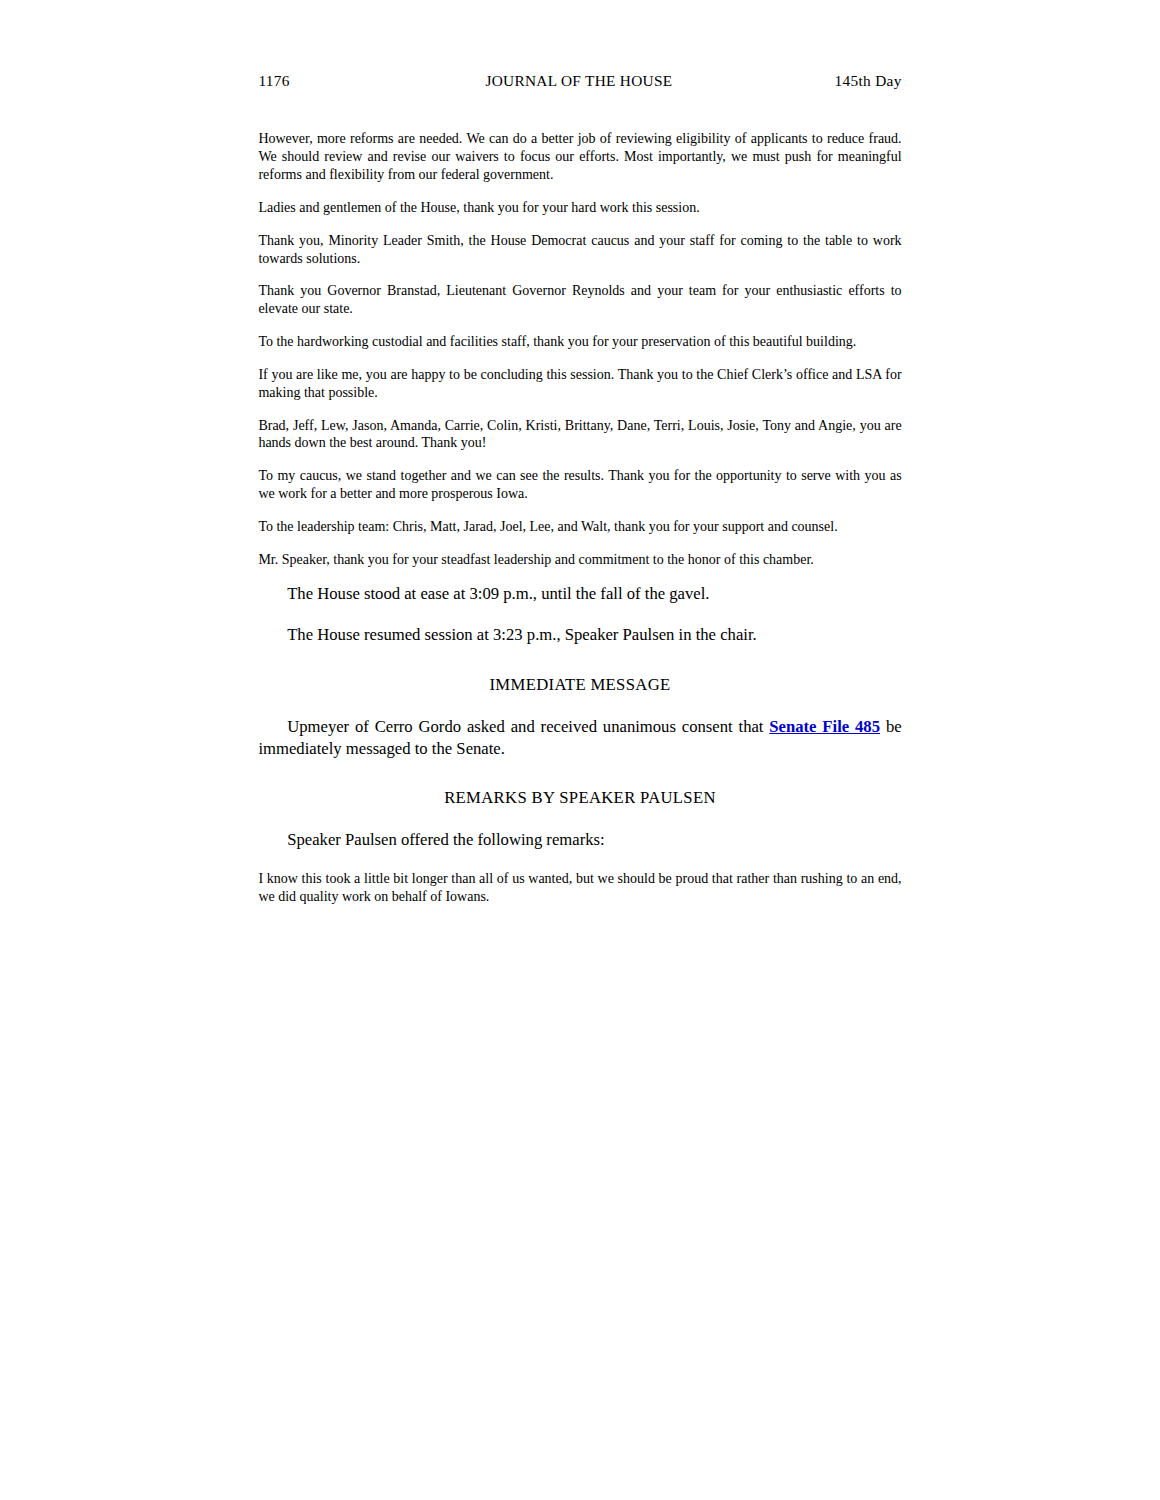1176
JOURNAL OF THE HOUSE
145th Day
However, more reforms are needed. We can do a better job of reviewing eligibility of applicants to reduce fraud. We should review and revise our waivers to focus our efforts. Most importantly, we must push for meaningful reforms and flexibility from our federal government.
Ladies and gentlemen of the House, thank you for your hard work this session.
Thank you, Minority Leader Smith, the House Democrat caucus and your staff for coming to the table to work towards solutions.
Thank you Governor Branstad, Lieutenant Governor Reynolds and your team for your enthusiastic efforts to elevate our state.
To the hardworking custodial and facilities staff, thank you for your preservation of this beautiful building.
If you are like me, you are happy to be concluding this session. Thank you to the Chief Clerk’s office and LSA for making that possible.
Brad, Jeff, Lew, Jason, Amanda, Carrie, Colin, Kristi, Brittany, Dane, Terri, Louis, Josie, Tony and Angie, you are hands down the best around. Thank you!
To my caucus, we stand together and we can see the results. Thank you for the opportunity to serve with you as we work for a better and more prosperous Iowa.
To the leadership team: Chris, Matt, Jarad, Joel, Lee, and Walt, thank you for your support and counsel.
Mr. Speaker, thank you for your steadfast leadership and commitment to the honor of this chamber.
The House stood at ease at 3:09 p.m., until the fall of the gavel.
The House resumed session at 3:23 p.m., Speaker Paulsen in the chair.
IMMEDIATE MESSAGE
Upmeyer of Cerro Gordo asked and received unanimous consent that Senate File 485 be immediately messaged to the Senate.
REMARKS BY SPEAKER PAULSEN
Speaker Paulsen offered the following remarks:
I know this took a little bit longer than all of us wanted, but we should be proud that rather than rushing to an end, we did quality work on behalf of Iowans.